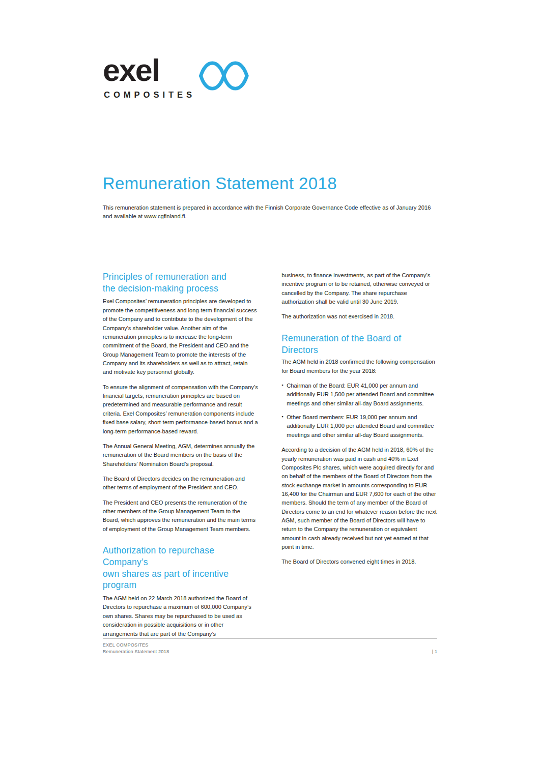exel COMPOSITES
Remuneration Statement 2018
This remuneration statement is prepared in accordance with the Finnish Corporate Governance Code effective as of January 2016 and available at www.cgfinland.fi.
Principles of remuneration and
the decision-making process
Exel Composites’ remuneration principles are developed to promote the competitiveness and long-term financial success of the Company and to contribute to the development of the Company’s shareholder value. Another aim of the remuneration principles is to increase the long-term commitment of the Board, the President and CEO and the Group Management Team to promote the interests of the Company and its shareholders as well as to attract, retain and motivate key personnel globally.
To ensure the alignment of compensation with the Company’s financial targets, remuneration principles are based on predetermined and measurable performance and result criteria. Exel Composites’ remuneration components include fixed base salary, short-term performance-based bonus and a long-term performance-based reward.
The Annual General Meeting, AGM, determines annually the remuneration of the Board members on the basis of the Shareholders’ Nomination Board’s proposal.
The Board of Directors decides on the remuneration and other terms of employment of the President and CEO.
The President and CEO presents the remuneration of the other members of the Group Management Team to the Board, which approves the remuneration and the main terms of employment of the Group Management Team members.
Authorization to repurchase Company’s
own shares as part of incentive program
The AGM held on 22 March 2018 authorized the Board of Directors to repurchase a maximum of 600,000 Company’s own shares. Shares may be repurchased to be used as consideration in possible acquisitions or in other arrangements that are part of the Company’s
business, to finance investments, as part of the Company’s incentive program or to be retained, otherwise conveyed or cancelled by the Company. The share repurchase authorization shall be valid until 30 June 2019.
The authorization was not exercised in 2018.
Remuneration of the Board of Directors
The AGM held in 2018 confirmed the following compensation for Board members for the year 2018:
Chairman of the Board: EUR 41,000 per annum and additionally EUR 1,500 per attended Board and committee meetings and other similar all-day Board assignments.
Other Board members: EUR 19,000 per annum and additionally EUR 1,000 per attended Board and committee meetings and other similar all-day Board assignments.
According to a decision of the AGM held in 2018, 60% of the yearly remuneration was paid in cash and 40% in Exel Composites Plc shares, which were acquired directly for and on behalf of the members of the Board of Directors from the stock exchange market in amounts corresponding to EUR 16,400 for the Chairman and EUR 7,600 for each of the other members. Should the term of any member of the Board of Directors come to an end for whatever reason before the next AGM, such member of the Board of Directors will have to return to the Company the remuneration or equivalent amount in cash already received but not yet earned at that point in time.
The Board of Directors convened eight times in 2018.
EXEL COMPOSITES
Remuneration Statement 2018
| 1